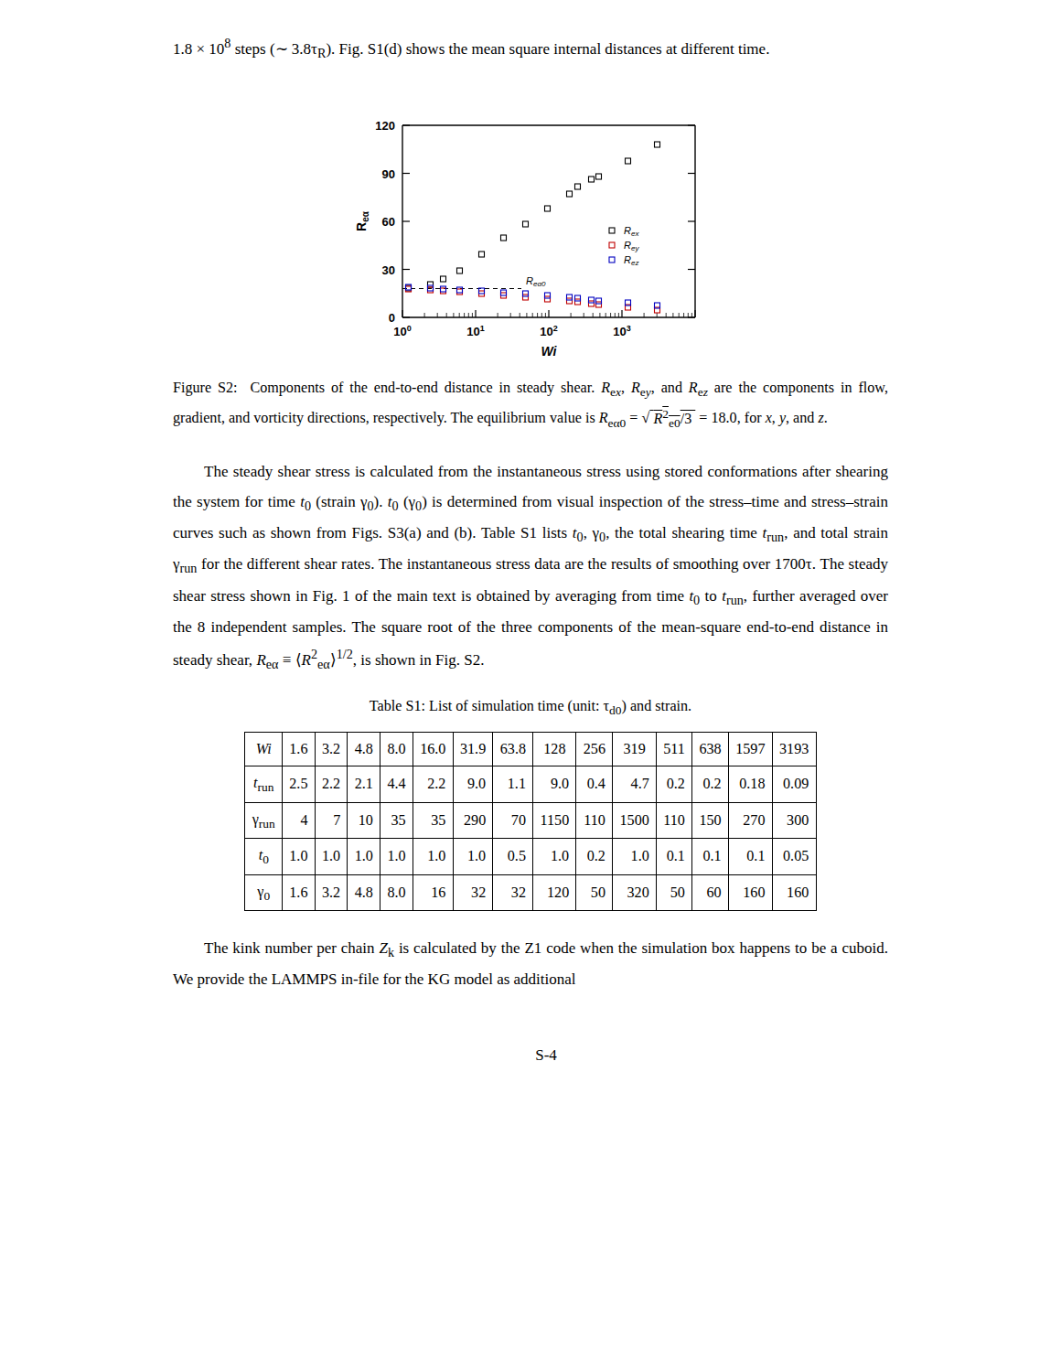1.8 × 108 steps (∼ 3.8τR). Fig. S1(d) shows the mean square internal distances at different time.
Figure S2: Components of the end-to-end distance in steady shear Scatter plot of R_e-alpha versus Weissenberg number Wi on a logarithmic x-axis from 10^0 to beyond 10^3. R_ex increases from about 18 at low Wi to above 110 at the highest Wi. R_ey and R_ez remain near or below the equilibrium value of 18 and decrease slightly at high Wi. A dashed horizontal line marks R_e-alpha-0 = 18. 0 30 60 90 120 100 101 102 103 Wi Reα Reα0 Rex Rey Rez
Figure S2: Components of the end-to-end distance in steady shear. Rex, Rey, and Rez are the components in flow, gradient, and vorticity directions, respectively. The equilibrium value is Reα0 = √ R2e0/3 = 18.0, for x, y, and z.
The steady shear stress is calculated from the instantaneous stress using stored conformations after shearing the system for time t0 (strain γ0). t0 (γ0) is determined from visual inspection of the stress–time and stress–strain curves such as shown from Figs. S3(a) and (b). Table S1 lists t0, γ0, the total shearing time trun, and total strain γrun for the different shear rates. The instantaneous stress data are the results of smoothing over 1700τ. The steady shear stress shown in Fig. 1 of the main text is obtained by averaging from time t0 to trun, further averaged over the 8 independent samples. The square root of the three components of the mean-square end-to-end distance in steady shear, Reα ≡ ⟨R2eα⟩1/2, is shown in Fig. S2.
Table S1: List of simulation time (unit: τ d0 ) and strain.
| Wi | 1.6 | 3.2 | 4.8 | 8.0 | 16.0 | 31.9 | 63.8 | 128 | 256 | 319 | 511 | 638 | 1597 | 3193 |
| --- | --- | --- | --- | --- | --- | --- | --- | --- | --- | --- | --- | --- | --- | --- |
| t run | 2.5 | 2.2 | 2.1 | 4.4 | 2.2 | 9.0 | 1.1 | 9.0 | 0.4 | 4.7 | 0.2 | 0.2 | 0.18 | 0.09 |
| γ run | 4 | 7 | 10 | 35 | 35 | 290 | 70 | 1150 | 110 | 1500 | 110 | 150 | 270 | 300 |
| t 0 | 1.0 | 1.0 | 1.0 | 1.0 | 1.0 | 1.0 | 0.5 | 1.0 | 0.2 | 1.0 | 0.1 | 0.1 | 0.1 | 0.05 |
| γ 0 | 1.6 | 3.2 | 4.8 | 8.0 | 16 | 32 | 32 | 120 | 50 | 320 | 50 | 60 | 160 | 160 |
The kink number per chain Zk is calculated by the Z1 code when the simulation box happens to be a cuboid. We provide the LAMMPS in-file for the KG model as additional
S-4